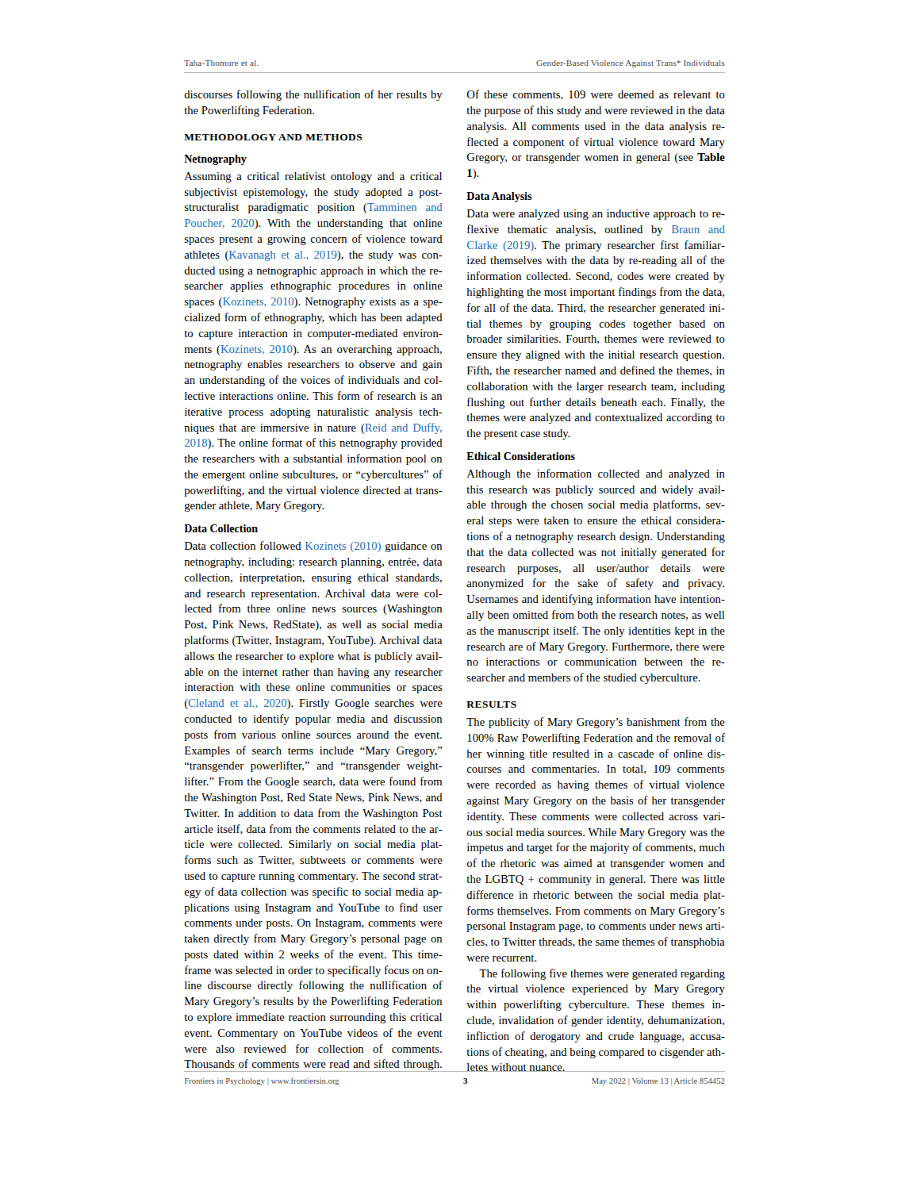Taha-Thomure et al. Gender-Based Violence Against Trans* Individuals
discourses following the nullification of her results by the Powerlifting Federation.
METHODOLOGY AND METHODS
Netnography
Assuming a critical relativist ontology and a critical subjectivist epistemology, the study adopted a post-structuralist paradigmatic position (Tamminen and Poucher, 2020). With the understanding that online spaces present a growing concern of violence toward athletes (Kavanagh et al., 2019), the study was conducted using a netnographic approach in which the researcher applies ethnographic procedures in online spaces (Kozinets, 2010). Netnography exists as a specialized form of ethnography, which has been adapted to capture interaction in computer-mediated environments (Kozinets, 2010). As an overarching approach, netnography enables researchers to observe and gain an understanding of the voices of individuals and collective interactions online. This form of research is an iterative process adopting naturalistic analysis techniques that are immersive in nature (Reid and Duffy, 2018). The online format of this netnography provided the researchers with a substantial information pool on the emergent online subcultures, or “cybercultures” of powerlifting, and the virtual violence directed at transgender athlete, Mary Gregory.
Data Collection
Data collection followed Kozinets (2010) guidance on netnography, including: research planning, entrée, data collection, interpretation, ensuring ethical standards, and research representation. Archival data were collected from three online news sources (Washington Post, Pink News, RedState), as well as social media platforms (Twitter, Instagram, YouTube). Archival data allows the researcher to explore what is publicly available on the internet rather than having any researcher interaction with these online communities or spaces (Cleland et al., 2020). Firstly Google searches were conducted to identify popular media and discussion posts from various online sources around the event. Examples of search terms include “Mary Gregory,” “transgender powerlifter,” and “transgender weightlifter.” From the Google search, data were found from the Washington Post, Red State News, Pink News, and Twitter. In addition to data from the Washington Post article itself, data from the comments related to the article were collected. Similarly on social media platforms such as Twitter, subtweets or comments were used to capture running commentary. The second strategy of data collection was specific to social media applications using Instagram and YouTube to find user comments under posts. On Instagram, comments were taken directly from Mary Gregory’s personal page on posts dated within 2 weeks of the event. This timeframe was selected in order to specifically focus on online discourse directly following the nullification of Mary Gregory’s results by the Powerlifting Federation to explore immediate reaction surrounding this critical event. Commentary on YouTube videos of the event were also reviewed for collection of comments. Thousands of comments were read and sifted through. Of these comments, 109 were deemed as relevant to the purpose of this study and were reviewed in the data analysis. All comments used in the data analysis reflected a component of virtual violence toward Mary Gregory, or transgender women in general (see Table 1).
Data Analysis
Data were analyzed using an inductive approach to reflexive thematic analysis, outlined by Braun and Clarke (2019). The primary researcher first familiarized themselves with the data by re-reading all of the information collected. Second, codes were created by highlighting the most important findings from the data, for all of the data. Third, the researcher generated initial themes by grouping codes together based on broader similarities. Fourth, themes were reviewed to ensure they aligned with the initial research question. Fifth, the researcher named and defined the themes, in collaboration with the larger research team, including flushing out further details beneath each. Finally, the themes were analyzed and contextualized according to the present case study.
Ethical Considerations
Although the information collected and analyzed in this research was publicly sourced and widely available through the chosen social media platforms, several steps were taken to ensure the ethical considerations of a netnography research design. Understanding that the data collected was not initially generated for research purposes, all user/author details were anonymized for the sake of safety and privacy. Usernames and identifying information have intentionally been omitted from both the research notes, as well as the manuscript itself. The only identities kept in the research are of Mary Gregory. Furthermore, there were no interactions or communication between the researcher and members of the studied cyberculture.
RESULTS
The publicity of Mary Gregory’s banishment from the 100% Raw Powerlifting Federation and the removal of her winning title resulted in a cascade of online discourses and commentaries. In total, 109 comments were recorded as having themes of virtual violence against Mary Gregory on the basis of her transgender identity. These comments were collected across various social media sources. While Mary Gregory was the impetus and target for the majority of comments, much of the rhetoric was aimed at transgender women and the LGBTQ + community in general. There was little difference in rhetoric between the social media platforms themselves. From comments on Mary Gregory’s personal Instagram page, to comments under news articles, to Twitter threads, the same themes of transphobia were recurrent.
The following five themes were generated regarding the virtual violence experienced by Mary Gregory within powerlifting cyberculture. These themes include, invalidation of gender identity, dehumanization, infliction of derogatory and crude language, accusations of cheating, and being compared to cisgender athletes without nuance.
Frontiers in Psychology | www.frontiersin.org 3 May 2022 | Volume 13 | Article 854452